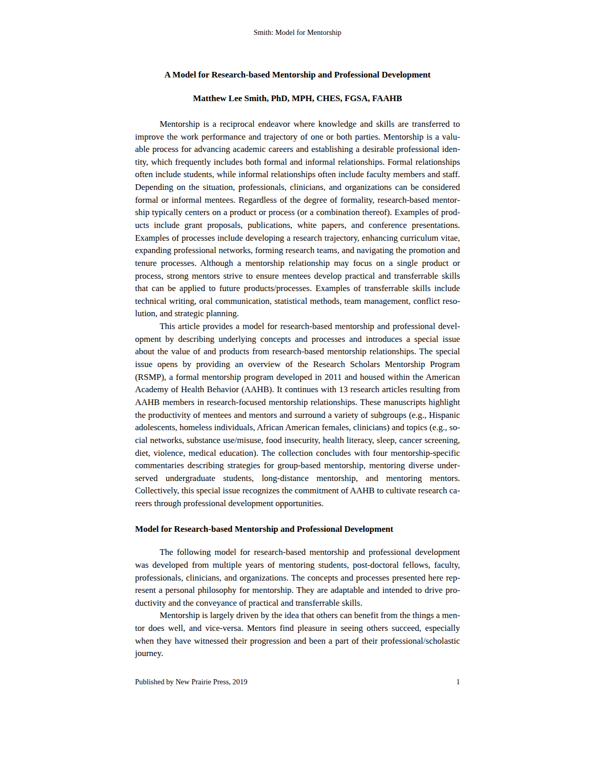Smith: Model for Mentorship
A Model for Research-based Mentorship and Professional Development
Matthew Lee Smith, PhD, MPH, CHES, FGSA, FAAHB
Mentorship is a reciprocal endeavor where knowledge and skills are transferred to improve the work performance and trajectory of one or both parties. Mentorship is a valuable process for advancing academic careers and establishing a desirable professional identity, which frequently includes both formal and informal relationships. Formal relationships often include students, while informal relationships often include faculty members and staff. Depending on the situation, professionals, clinicians, and organizations can be considered formal or informal mentees. Regardless of the degree of formality, research-based mentorship typically centers on a product or process (or a combination thereof). Examples of products include grant proposals, publications, white papers, and conference presentations. Examples of processes include developing a research trajectory, enhancing curriculum vitae, expanding professional networks, forming research teams, and navigating the promotion and tenure processes. Although a mentorship relationship may focus on a single product or process, strong mentors strive to ensure mentees develop practical and transferrable skills that can be applied to future products/processes. Examples of transferrable skills include technical writing, oral communication, statistical methods, team management, conflict resolution, and strategic planning.
This article provides a model for research-based mentorship and professional development by describing underlying concepts and processes and introduces a special issue about the value of and products from research-based mentorship relationships. The special issue opens by providing an overview of the Research Scholars Mentorship Program (RSMP), a formal mentorship program developed in 2011 and housed within the American Academy of Health Behavior (AAHB). It continues with 13 research articles resulting from AAHB members in research-focused mentorship relationships. These manuscripts highlight the productivity of mentees and mentors and surround a variety of subgroups (e.g., Hispanic adolescents, homeless individuals, African American females, clinicians) and topics (e.g., social networks, substance use/misuse, food insecurity, health literacy, sleep, cancer screening, diet, violence, medical education). The collection concludes with four mentorship-specific commentaries describing strategies for group-based mentorship, mentoring diverse underserved undergraduate students, long-distance mentorship, and mentoring mentors. Collectively, this special issue recognizes the commitment of AAHB to cultivate research careers through professional development opportunities.
Model for Research-based Mentorship and Professional Development
The following model for research-based mentorship and professional development was developed from multiple years of mentoring students, post-doctoral fellows, faculty, professionals, clinicians, and organizations. The concepts and processes presented here represent a personal philosophy for mentorship. They are adaptable and intended to drive productivity and the conveyance of practical and transferrable skills.
Mentorship is largely driven by the idea that others can benefit from the things a mentor does well, and vice-versa. Mentors find pleasure in seeing others succeed, especially when they have witnessed their progression and been a part of their professional/scholastic journey.
Published by New Prairie Press, 2019 1